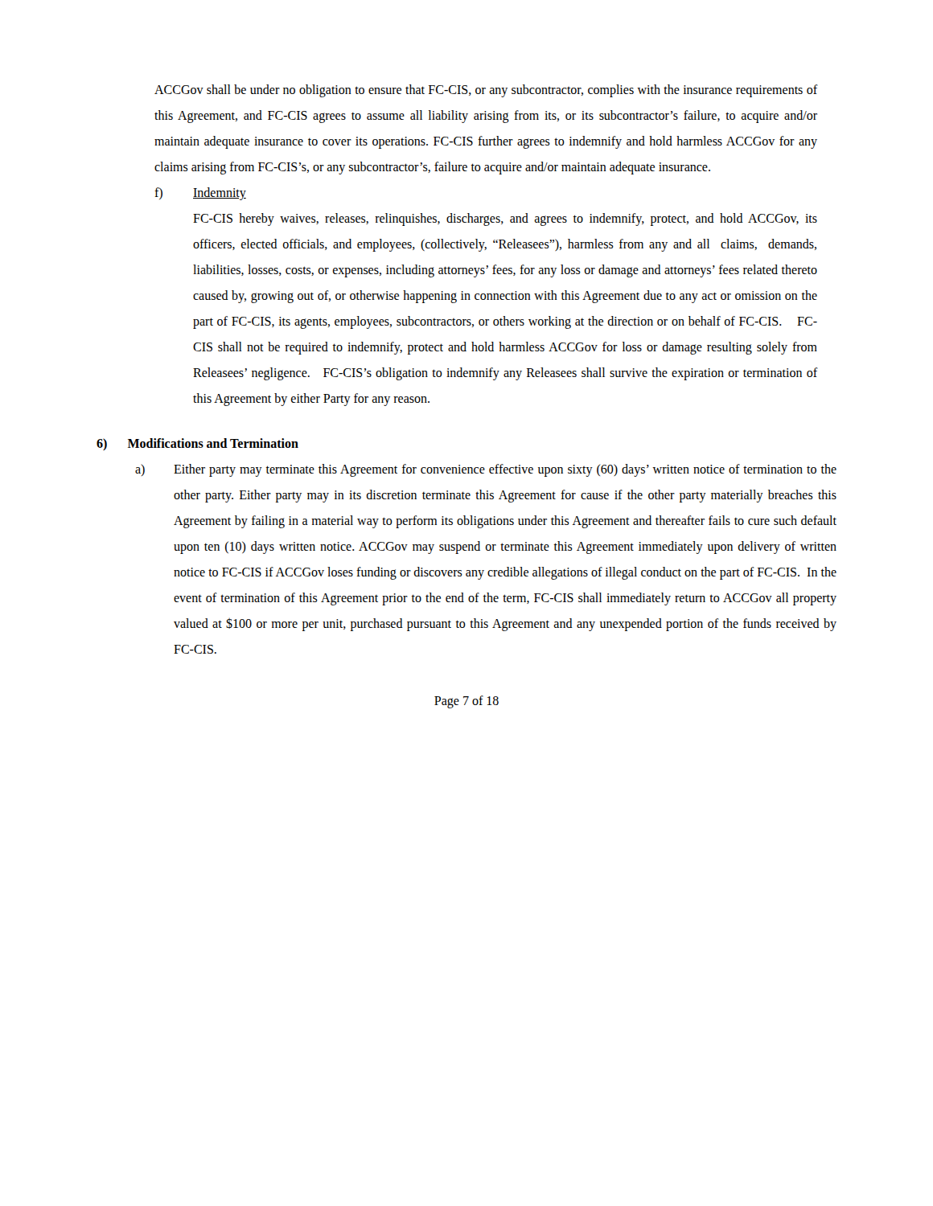ACCGov shall be under no obligation to ensure that FC-CIS, or any subcontractor, complies with the insurance requirements of this Agreement, and FC-CIS agrees to assume all liability arising from its, or its subcontractor’s failure, to acquire and/or maintain adequate insurance to cover its operations. FC-CIS further agrees to indemnify and hold harmless ACCGov for any claims arising from FC-CIS’s, or any subcontractor’s, failure to acquire and/or maintain adequate insurance.
f) Indemnity
FC-CIS hereby waives, releases, relinquishes, discharges, and agrees to indemnify, protect, and hold ACCGov, its officers, elected officials, and employees, (collectively, “Releasees”), harmless from any and all claims, demands, liabilities, losses, costs, or expenses, including attorneys’ fees, for any loss or damage and attorneys’ fees related thereto caused by, growing out of, or otherwise happening in connection with this Agreement due to any act or omission on the part of FC-CIS, its agents, employees, subcontractors, or others working at the direction or on behalf of FC-CIS. FC-CIS shall not be required to indemnify, protect and hold harmless ACCGov for loss or damage resulting solely from Releasees’ negligence. FC-CIS’s obligation to indemnify any Releasees shall survive the expiration or termination of this Agreement by either Party for any reason.
6) Modifications and Termination
a) Either party may terminate this Agreement for convenience effective upon sixty (60) days’ written notice of termination to the other party. Either party may in its discretion terminate this Agreement for cause if the other party materially breaches this Agreement by failing in a material way to perform its obligations under this Agreement and thereafter fails to cure such default upon ten (10) days written notice. ACCGov may suspend or terminate this Agreement immediately upon delivery of written notice to FC-CIS if ACCGov loses funding or discovers any credible allegations of illegal conduct on the part of FC-CIS. In the event of termination of this Agreement prior to the end of the term, FC-CIS shall immediately return to ACCGov all property valued at $100 or more per unit, purchased pursuant to this Agreement and any unexpended portion of the funds received by FC-CIS.
Page 7 of 18